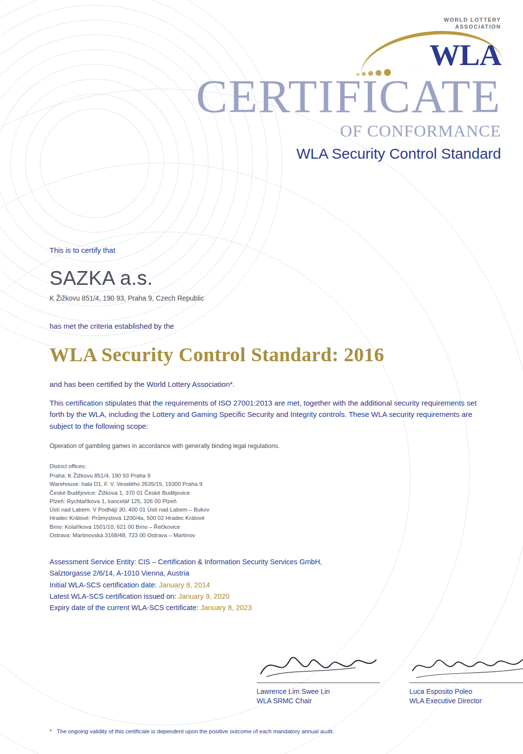WORLD LOTTERYASSOCIATION
WLA
CERTIFICATE
OF CONFORMANCE
WLA Security Control Standard
This is to certify that
SAZKA a.s.
K Žižkovu 851/4, 190 93, Praha 9, Czech Republic
has met the criteria established by the
WLA Security Control Standard: 2016
and has been certified by the World Lottery Association*.
This certification stipulates that the requirements of ISO 27001:2013 are met, together with the additional security requirements set forth by the WLA, including the Lottery and Gaming Specific Security and Integrity controls. These WLA security requirements are subject to the following scope:
Operation of gambling games in accordance with generally binding legal regulations.
District offices:
Praha: K Žižkovu 851/4, 190 93 Praha 9
Warehouse: hala D1, F. V. Veselého 2635/15, 19300 Praha 9
České Budějovice: Žižkova 1, 370 01 České Budějovice
Plzeň: Rychtaříkova 1, kancelář 125, 326 00 Plzeň
Ústí nad Labem: V Podhájí 30, 400 01 Ústí nad Labem – Bukov
Hradec Králové: Průmyslová 1200/4a, 500 02 Hradec Králové
Brno: Kolaříkova 1501/10, 621 00 Brno – Řečkovice
Ostrava: Martinovská 3168/48, 723 00 Ostrava – Martinov
Assessment Service Entity: CIS – Certification & Information Security Services GmbH,
Salztorgasse 2/6/14, A-1010 Vienna, Austria
Initial WLA-SCS certification date: January 8, 2014
Latest WLA-SCS certification issued on: January 9, 2020
Expiry date of the current WLA-SCS certificate: January 8, 2023
Lawrence Lim Swee Lin
WLA SRMC Chair
Luca Esposito Poleo
WLA Executive Director
*The ongoing validity of this certificate is dependent upon the positive outcome of each mandatory annual audit.